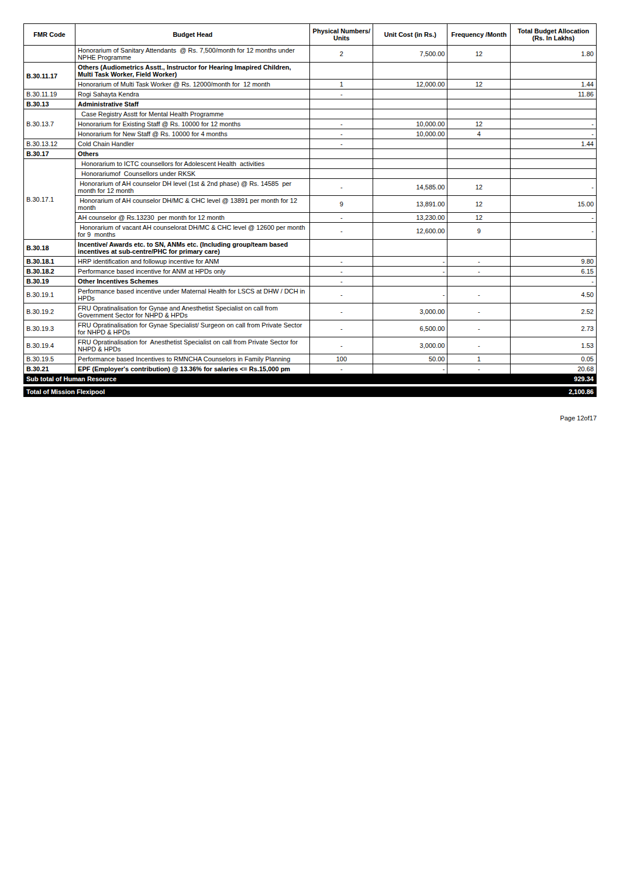| FMR Code | Budget Head | Physical Numbers/ Units | Unit Cost (in Rs.) | Frequency /Month | Total Budget Allocation (Rs. In Lakhs) |
| --- | --- | --- | --- | --- | --- |
| | Honorarium of Sanitary Attendants @ Rs. 7,500/month for 12 months under NPHE Programme | 2 | 7,500.00 | 12 | 1.80 |
| B.30.11.17 | Others (Audiometrics Asstt., Instructor for Hearing Imapired Children, Multi Task Worker, Field Worker) | | | | |
| Honorarium of Multi Task Worker @ Rs. 12000/month for 12 month | 1 | 12,000.00 | 12 | 1.44 |
| B.30.11.19 | Rogi Sahayta Kendra | - | | | 11.86 |
| B.30.13 | Administrative Staff | | | | |
| B.30.13.7 | Case Registry Asstt for Mental Health Programme | | | | |
| Honorarium for Existing Staff @ Rs. 10000 for 12 months | - | 10,000.00 | 12 | - |
| Honorarium for New Staff @ Rs. 10000 for 4 months | - | 10,000.00 | 4 | - |
| B.30.13.12 | Cold Chain Handler | - | | | 1.44 |
| B.30.17 | Others | | | | |
| B.30.17.1 | Honorarium to ICTC counsellors for Adolescent Health activities | | | | |
| Honorariumof Counsellors under RKSK | | | | |
| Honorarium of AH counselor DH level (1st & 2nd phase) @ Rs. 14585 per month for 12 month | - | 14,585.00 | 12 | - |
| Honorarium of AH counselor DH/MC & CHC level @ 13891 per month for 12 month | 9 | 13,891.00 | 12 | 15.00 |
| AH counselor @ Rs.13230 per month for 12 month | - | 13,230.00 | 12 | - |
| Honorarium of vacant AH counselorat DH/MC & CHC level @ 12600 per month for 9 months | - | 12,600.00 | 9 | - |
| B.30.18 | Incentive/ Awards etc. to SN, ANMs etc. (Including group/team based incentives at sub-centre/PHC for primary care) | | | | |
| B.30.18.1 | HRP identification and followup incentive for ANM | - | - | - | 9.80 |
| B.30.18.2 | Performance based incentive for ANM at HPDs only | - | - | - | 6.15 |
| B.30.19 | Other Incentives Schemes | - | | | - |
| B.30.19.1 | Performance based incentive under Maternal Health for LSCS at DHW / DCH in HPDs | - | - | - | 4.50 |
| B.30.19.2 | FRU Opratinalisation for Gynae and Anesthetist Specialist on call from Government Sector for NHPD & HPDs | - | 3,000.00 | - | 2.52 |
| B.30.19.3 | FRU Opratinalisation for Gynae Specialist/ Surgeon on call from Private Sector for NHPD & HPDs | - | 6,500.00 | - | 2.73 |
| B.30.19.4 | FRU Opratinalisation for Anesthetist Specialist on call from Private Sector for NHPD & HPDs | - | 3,000.00 | - | 1.53 |
| B.30.19.5 | Performance based Incentives to RMNCHA Counselors in Family Planning | 100 | 50.00 | 1 | 0.05 |
| B.30.21 | EPF (Employer's contribution) @ 13.36% for salaries <= Rs.15,000 pm | - | - | - | 20.68 |
| Sub total of Human Resource | | | | 929.34 |
| Total of Mission Flexipool | | | | 2,100.86 |
Page 12of17